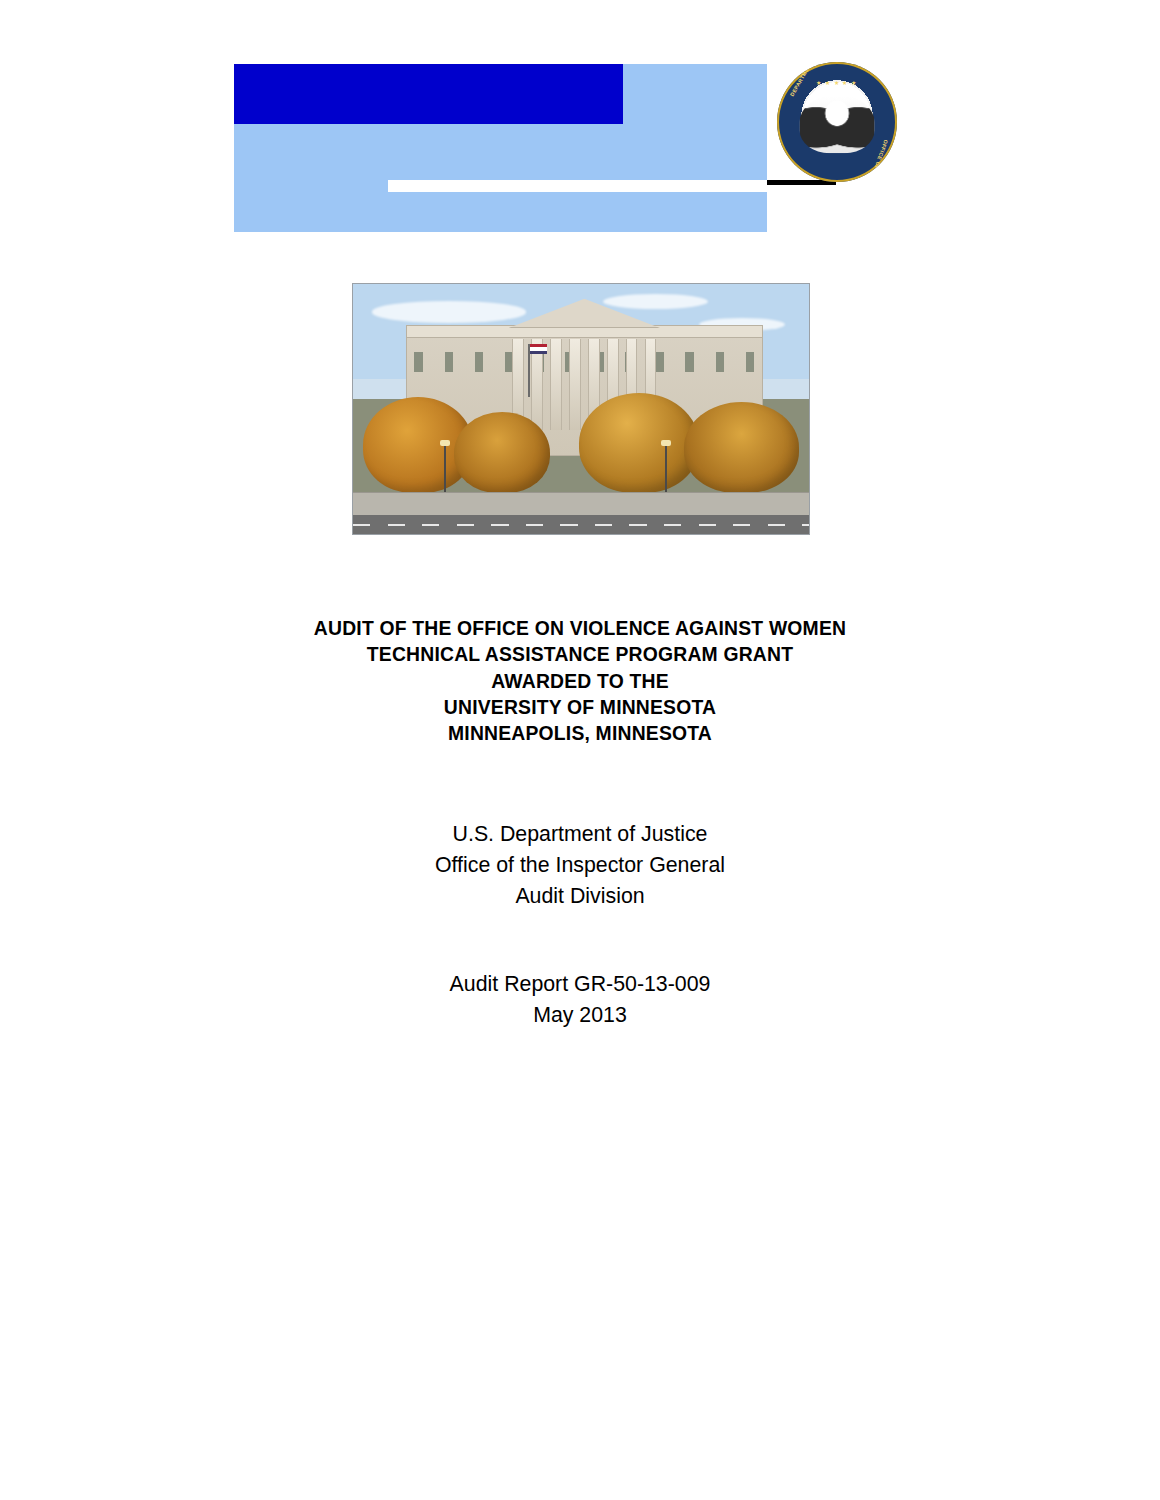★ ★ ★ ★ ★
DEPARTMENT OF JUSTICE OFFICE OF THE INSPECTOR GENERAL
AUDIT OF THE OFFICE ON VIOLENCE AGAINST WOMEN
TECHNICAL ASSISTANCE PROGRAM GRANT
AWARDED TO THE
UNIVERSITY OF MINNESOTA
MINNEAPOLIS, MINNESOTA
U.S. Department of Justice
Office of the Inspector General
Audit Division
Audit Report GR-50-13-009
May 2013